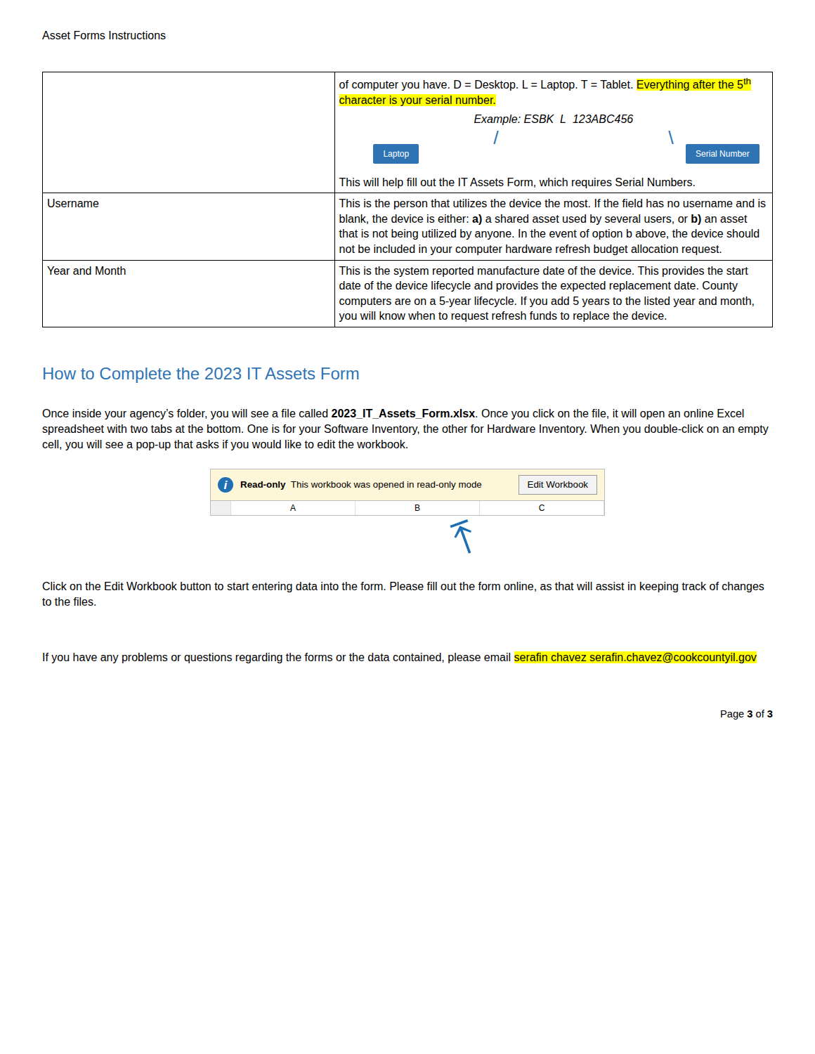Asset Forms Instructions
| | of computer you have. D = Desktop. L = Laptop. T = Tablet. Everything after the 5 th character is your serial number. Example: ESBK L 123ABC456 / \ Laptop Serial Number This will help fill out the IT Assets Form, which requires Serial Numbers. |
| Username | This is the person that utilizes the device the most. If the field has no username and is blank, the device is either: a) a shared asset used by several users, or b) an asset that is not being utilized by anyone. In the event of option b above, the device should not be included in your computer hardware refresh budget allocation request. |
| Year and Month | This is the system reported manufacture date of the device. This provides the start date of the device lifecycle and provides the expected replacement date. County computers are on a 5-year lifecycle. If you add 5 years to the listed year and month, you will know when to request refresh funds to replace the device. |
How to Complete the 2023 IT Assets Form
Once inside your agency’s folder, you will see a file called 2023_IT_Assets_Form.xlsx. Once you click on the file, it will open an online Excel spreadsheet with two tabs at the bottom. One is for your Software Inventory, the other for Hardware Inventory. When you double-click on an empty cell, you will see a pop-up that asks if you would like to edit the workbook.
i Read-only This workbook was opened in read-only mode Edit Workbook
A
B
C
⤒
Click on the Edit Workbook button to start entering data into the form. Please fill out the form online, as that will assist in keeping track of changes to the files.
If you have any problems or questions regarding the forms or the data contained, please email serafin chavez serafin.chavez@cookcountyil.gov
Page 3 of 3